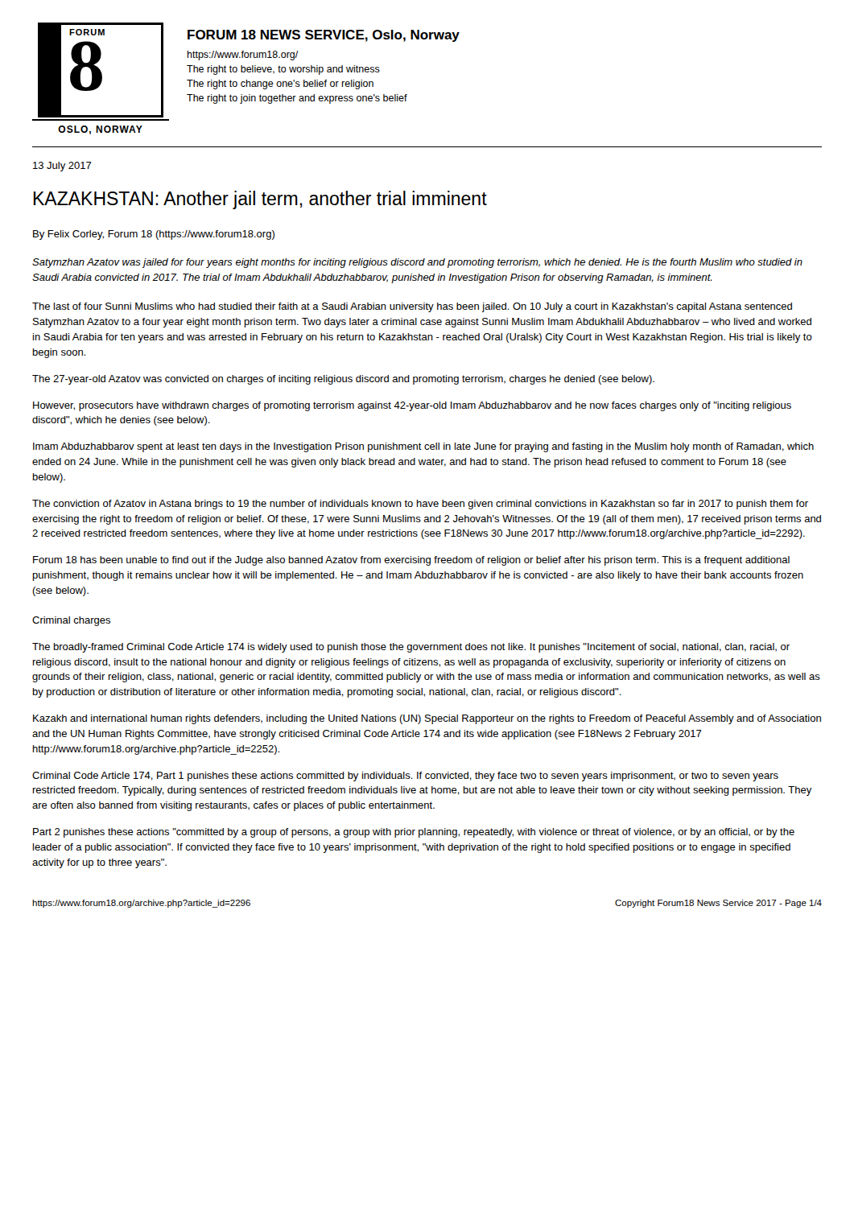FORUM
8
OSLO, NORWAY
FORUM 18 NEWS SERVICE, Oslo, Norway
https://www.forum18.org/
The right to believe, to worship and witness
The right to change one's belief or religion
The right to join together and express one's belief
13 July 2017
KAZAKHSTAN: Another jail term, another trial imminent
By Felix Corley, Forum 18 (https://www.forum18.org)
Satymzhan Azatov was jailed for four years eight months for inciting religious discord and promoting terrorism, which he denied. He is the fourth Muslim who studied in Saudi Arabia convicted in 2017. The trial of Imam Abdukhalil Abduzhabbarov, punished in Investigation Prison for observing Ramadan, is imminent.
The last of four Sunni Muslims who had studied their faith at a Saudi Arabian university has been jailed. On 10 July a court in Kazakhstan's capital Astana sentenced Satymzhan Azatov to a four year eight month prison term. Two days later a criminal case against Sunni Muslim Imam Abdukhalil Abduzhabbarov – who lived and worked in Saudi Arabia for ten years and was arrested in February on his return to Kazakhstan - reached Oral (Uralsk) City Court in West Kazakhstan Region. His trial is likely to begin soon.
The 27-year-old Azatov was convicted on charges of inciting religious discord and promoting terrorism, charges he denied (see below).
However, prosecutors have withdrawn charges of promoting terrorism against 42-year-old Imam Abduzhabbarov and he now faces charges only of "inciting religious discord", which he denies (see below).
Imam Abduzhabbarov spent at least ten days in the Investigation Prison punishment cell in late June for praying and fasting in the Muslim holy month of Ramadan, which ended on 24 June. While in the punishment cell he was given only black bread and water, and had to stand. The prison head refused to comment to Forum 18 (see below).
The conviction of Azatov in Astana brings to 19 the number of individuals known to have been given criminal convictions in Kazakhstan so far in 2017 to punish them for exercising the right to freedom of religion or belief. Of these, 17 were Sunni Muslims and 2 Jehovah's Witnesses. Of the 19 (all of them men), 17 received prison terms and 2 received restricted freedom sentences, where they live at home under restrictions (see F18News 30 June 2017 http://www.forum18.org/archive.php?article_id=2292).
Forum 18 has been unable to find out if the Judge also banned Azatov from exercising freedom of religion or belief after his prison term. This is a frequent additional punishment, though it remains unclear how it will be implemented. He – and Imam Abduzhabbarov if he is convicted - are also likely to have their bank accounts frozen (see below).
Criminal charges
The broadly-framed Criminal Code Article 174 is widely used to punish those the government does not like. It punishes "Incitement of social, national, clan, racial, or religious discord, insult to the national honour and dignity or religious feelings of citizens, as well as propaganda of exclusivity, superiority or inferiority of citizens on grounds of their religion, class, national, generic or racial identity, committed publicly or with the use of mass media or information and communication networks, as well as by production or distribution of literature or other information media, promoting social, national, clan, racial, or religious discord".
Kazakh and international human rights defenders, including the United Nations (UN) Special Rapporteur on the rights to Freedom of Peaceful Assembly and of Association and the UN Human Rights Committee, have strongly criticised Criminal Code Article 174 and its wide application (see F18News 2 February 2017 http://www.forum18.org/archive.php?article_id=2252).
Criminal Code Article 174, Part 1 punishes these actions committed by individuals. If convicted, they face two to seven years imprisonment, or two to seven years restricted freedom. Typically, during sentences of restricted freedom individuals live at home, but are not able to leave their town or city without seeking permission. They are often also banned from visiting restaurants, cafes or places of public entertainment.
Part 2 punishes these actions "committed by a group of persons, a group with prior planning, repeatedly, with violence or threat of violence, or by an official, or by the leader of a public association". If convicted they face five to 10 years' imprisonment, "with deprivation of the right to hold specified positions or to engage in specified activity for up to three years".
https://www.forum18.org/archive.php?article_id=2296
Copyright Forum18 News Service 2017 - Page 1/4